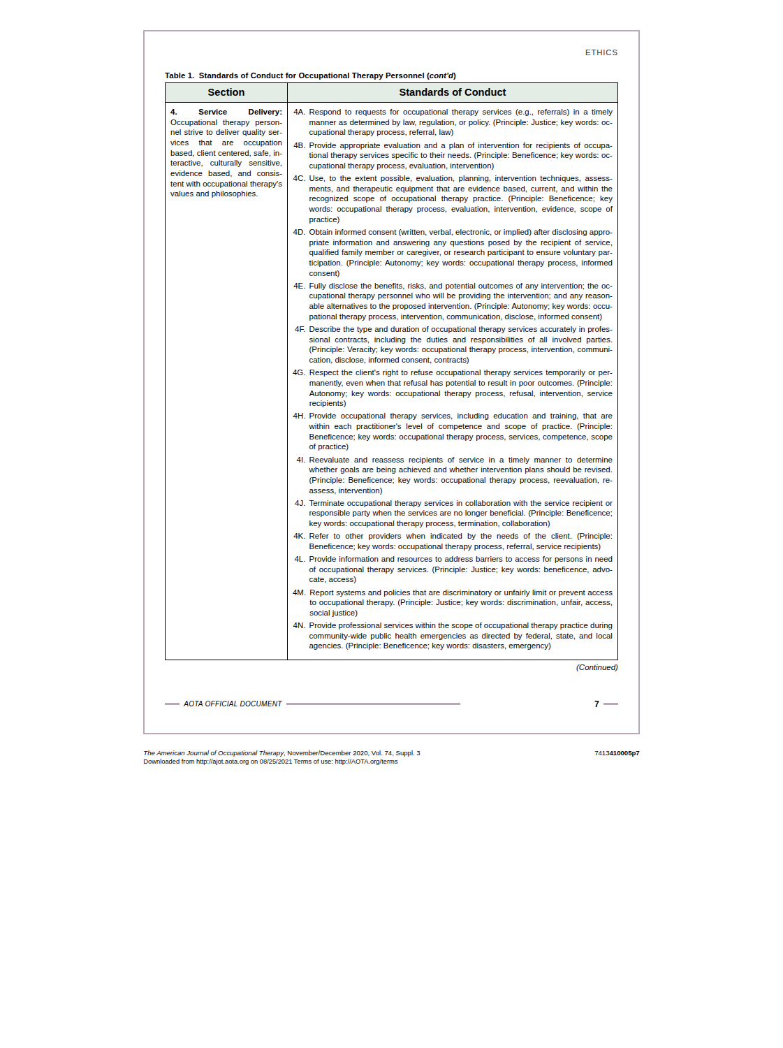ETHICS
Table 1. Standards of Conduct for Occupational Therapy Personnel (cont'd)
| Section | Standards of Conduct |
| --- | --- |
| 4. Service Delivery: Occupational therapy personnel strive to deliver quality services that are occupation based, client centered, safe, interactive, culturally sensitive, evidence based, and consistent with occupational therapy's values and philosophies. | 4A. Respond to requests for occupational therapy services (e.g., referrals) in a timely manner as determined by law, regulation, or policy. (Principle: Justice; key words: occupational therapy process, referral, law) 4B. Provide appropriate evaluation and a plan of intervention for recipients of occupational therapy services specific to their needs. (Principle: Beneficence; key words: occupational therapy process, evaluation, intervention) 4C. Use, to the extent possible, evaluation, planning, intervention techniques, assessments, and therapeutic equipment that are evidence based, current, and within the recognized scope of occupational therapy practice. (Principle: Beneficence; key words: occupational therapy process, evaluation, intervention, evidence, scope of practice) 4D. Obtain informed consent (written, verbal, electronic, or implied) after disclosing appropriate information and answering any questions posed by the recipient of service, qualified family member or caregiver, or research participant to ensure voluntary participation. (Principle: Autonomy; key words: occupational therapy process, informed consent) 4E. Fully disclose the benefits, risks, and potential outcomes of any intervention; the occupational therapy personnel who will be providing the intervention; and any reasonable alternatives to the proposed intervention. (Principle: Autonomy; key words: occupational therapy process, intervention, communication, disclose, informed consent) 4F. Describe the type and duration of occupational therapy services accurately in professional contracts, including the duties and responsibilities of all involved parties. (Principle: Veracity; key words: occupational therapy process, intervention, communication, disclose, informed consent, contracts) 4G. Respect the client's right to refuse occupational therapy services temporarily or permanently, even when that refusal has potential to result in poor outcomes. (Principle: Autonomy; key words: occupational therapy process, refusal, intervention, service recipients) 4H. Provide occupational therapy services, including education and training, that are within each practitioner's level of competence and scope of practice. (Principle: Beneficence; key words: occupational therapy process, services, competence, scope of practice) 4I. Reevaluate and reassess recipients of service in a timely manner to determine whether goals are being achieved and whether intervention plans should be revised. (Principle: Beneficence; key words: occupational therapy process, reevaluation, reassess, intervention) 4J. Terminate occupational therapy services in collaboration with the service recipient or responsible party when the services are no longer beneficial. (Principle: Beneficence; key words: occupational therapy process, termination, collaboration) 4K. Refer to other providers when indicated by the needs of the client. (Principle: Beneficence; key words: occupational therapy process, referral, service recipients) 4L. Provide information and resources to address barriers to access for persons in need of occupational therapy services. (Principle: Justice; key words: beneficence, advocate, access) 4M. Report systems and policies that are discriminatory or unfairly limit or prevent access to occupational therapy. (Principle: Justice; key words: discrimination, unfair, access, social justice) 4N. Provide professional services within the scope of occupational therapy practice during community-wide public health emergencies as directed by federal, state, and local agencies. (Principle: Beneficence; key words: disasters, emergency) |
(Continued)
AOTA OFFICIAL DOCUMENT
7
The American Journal of Occupational Therapy, November/December 2020, Vol. 74, Suppl. 3
7413410005p7
Downloaded from http://ajot.aota.org on 08/25/2021 Terms of use: http://AOTA.org/terms